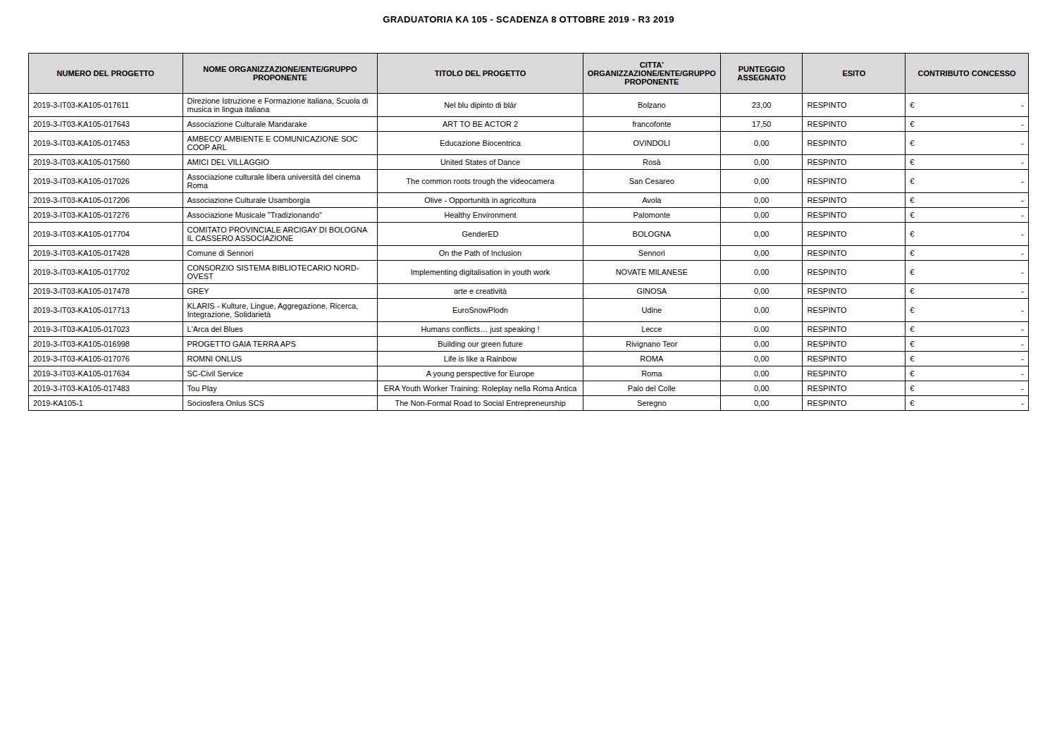GRADUATORIA KA 105 - SCADENZA 8 OTTOBRE 2019 - R3 2019
| NUMERO DEL PROGETTO | NOME ORGANIZZAZIONE/ENTE/GRUPPO PROPONENTE | TITOLO DEL PROGETTO | CITTA' ORGANIZZAZIONE/ENTE/GRUPPO PROPONENTE | PUNTEGGIO ASSEGNATO | ESITO | CONTRIBUTO CONCESSO |
| --- | --- | --- | --- | --- | --- | --- |
| 2019-3-IT03-KA105-017611 | Direzione Istruzione e Formazione italiana, Scuola di musica in lingua italiana | Nel blu dipinto di blár | Bolzano | 23,00 | RESPINTO | € - |
| 2019-3-IT03-KA105-017643 | Associazione Culturale Mandarake | ART TO BE ACTOR 2 | francofonte | 17,50 | RESPINTO | € - |
| 2019-3-IT03-KA105-017453 | AMBECO' AMBIENTE E COMUNICAZIONE SOC COOP ARL | Educazione Biocentrica | OVINDOLI | 0,00 | RESPINTO | € - |
| 2019-3-IT03-KA105-017560 | AMICI DEL VILLAGGIO | United States of Dance | Rosà | 0,00 | RESPINTO | € - |
| 2019-3-IT03-KA105-017026 | Associazione culturale libera università del cinema Roma | The common roots trough the videocamera | San Cesareo | 0,00 | RESPINTO | € - |
| 2019-3-IT03-KA105-017206 | Associazione Culturale Usamborgia | Olive - Opportunità in agricoltura | Avola | 0,00 | RESPINTO | € - |
| 2019-3-IT03-KA105-017276 | Associazione Musicale "Tradizionando" | Healthy Environment | Palomonte | 0,00 | RESPINTO | € - |
| 2019-3-IT03-KA105-017704 | COMITATO PROVINCIALE ARCIGAY DI BOLOGNA IL CASSERO ASSOCIAZIONE | GenderED | BOLOGNA | 0,00 | RESPINTO | € - |
| 2019-3-IT03-KA105-017428 | Comune di Sennori | On the Path of Inclusion | Sennori | 0,00 | RESPINTO | € - |
| 2019-3-IT03-KA105-017702 | CONSORZIO SISTEMA BIBLIOTECARIO NORD-OVEST | Implementing digitalisation in youth work | NOVATE MILANESE | 0,00 | RESPINTO | € - |
| 2019-3-IT03-KA105-017478 | GREY | arte e creatività | GINOSA | 0,00 | RESPINTO | € - |
| 2019-3-IT03-KA105-017713 | KLARIS - Kulture, Lingue, Aggregazione, Ricerca, Integrazione, Solidarietà | EuroSnowPlodn | Udine | 0,00 | RESPINTO | € - |
| 2019-3-IT03-KA105-017023 | L'Arca del Blues | Humans conflicts… just speaking ! | Lecce | 0,00 | RESPINTO | € - |
| 2019-3-IT03-KA105-016998 | PROGETTO GAIA TERRA APS | Building our green future | Rivignano Teor | 0,00 | RESPINTO | € - |
| 2019-3-IT03-KA105-017076 | ROMNI ONLUS | Life is like a Rainbow | ROMA | 0,00 | RESPINTO | € - |
| 2019-3-IT03-KA105-017634 | SC-Civil Service | A young perspective for Europe | Roma | 0,00 | RESPINTO | € - |
| 2019-3-IT03-KA105-017483 | Tou Play | ERA Youth Worker Training: Roleplay nella Roma Antica | Palo del Colle | 0,00 | RESPINTO | € - |
| 2019-KA105-1 | Sociosfera Onlus SCS | The Non-Formal Road to Social Entrepreneurship | Seregno | 0,00 | RESPINTO | € - |